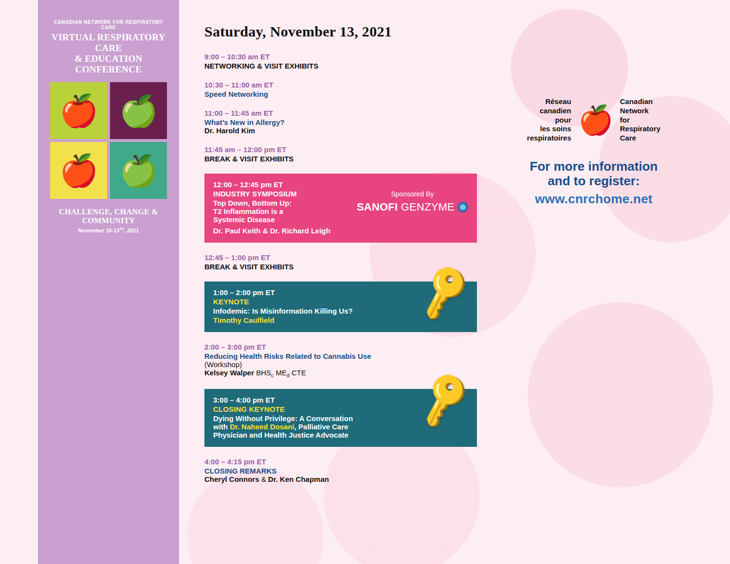CANADIAN NETWORK FOR RESPIRATORY CARE
VIRTUAL RESPIRATORY CARE
& EDUCATION CONFERENCE
🍎
🍏
🍎
🍏
CHALLENGE, CHANGE & COMMUNITY
November 10-13TH, 2021
Saturday, November 13, 2021
9:00 – 10:30 am ET
NETWORKING & VISIT EXHIBITS
10:30 – 11:00 am ET
Speed Networking
11:00 – 11:45 am ET
What’s New in Allergy?
Dr. Harold Kim
11:45 am – 12:00 pm ET
BREAK & VISIT EXHIBITS
12:00 – 12:45 pm ET
INDUSTRY SYMPOSIUM
Top Down, Bottom Up:
T2 Inflammation is a
Systemic Disease
Dr. Paul Keith & Dr. Richard Leigh
Sponsored By
SANOFI GENZYME
12:45 – 1:00 pm ET
BREAK & VISIT EXHIBITS
🔑
1:00 – 2:00 pm ET
KEYNOTE
Infodemic: Is Misinformation Killing Us?
Timothy Caulfield
2:00 – 3:00 pm ET
Reducing Health Risks Related to Cannabis Use
(Workshop)
Kelsey Walper BHSc MEd CTE
🔑
3:00 – 4:00 pm ET
CLOSING KEYNOTE
Dying Without Privilege: A Conversation
with Dr. Naheed Dosani, Palliative Care
Physician and Health Justice Advocate
4:00 – 4:15 pm ET
CLOSING REMARKS
Cheryl Connors & Dr. Ken Chapman
Réseau
canadien
pour
les soins
respiratoires
🍎
Canadian
Network
for
Respiratory
Care
For more information
and to register:
www.cnrchome.net